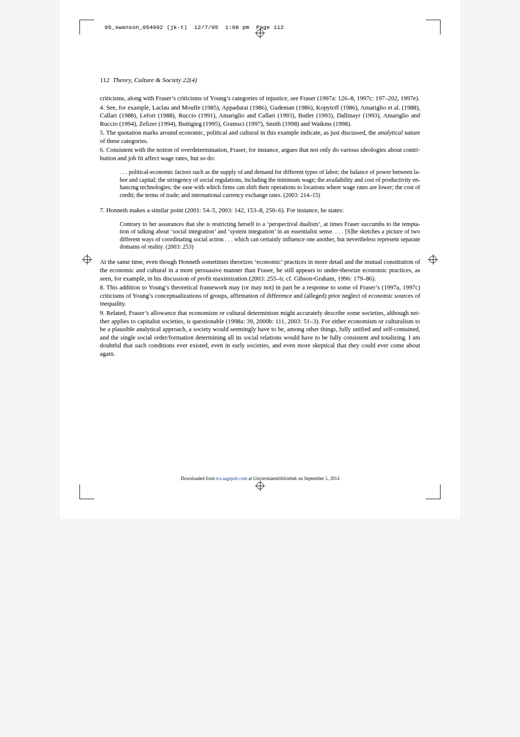05_swanson_054992 (jk-t) 12/7/05 1:08 pm Page 112
112 Theory, Culture & Society 22(4)
criticisms, along with Fraser’s criticisms of Young’s categories of injustice, see Fraser (1997a: 126–8, 1997c: 197–202, 1997e).
4. See, for example, Laclau and Mouffe (1985), Appadurai (1986), Gudeman (1986), Kopytoff (1986), Amariglio et al. (1988), Callari (1988), Lefort (1988), Ruccio (1991), Amariglio and Callari (1993), Butler (1993), Dallmayr (1993), Amariglio and Ruccio (1994), Zelizer (1994), Buttigieg (1995), Gramsci (1997), Smith (1998) and Watkins (1998).
5. The quotation marks around economic, political and cultural in this example indicate, as just discussed, the analytical nature of these categories.
6. Consistent with the notion of overdetermination, Fraser, for instance, argues that not only do various ideologies about contribution and job fit affect wage rates, but so do:
. . . political-economic factors such as the supply of and demand for different types of labor; the balance of power between labor and capital; the stringency of social regulations, including the minimum wage; the availability and cost of productivity enhancing technologies; the ease with which firms can shift their operations to locations where wage rates are lower; the cost of credit; the terms of trade; and international currency exchange rates. (2003: 214–15)
7. Honneth makes a similar point (2001: 54–5, 2003: 142, 153–8, 250–6). For instance, he states:
Contrary to her assurances that she is restricting herself to a ‘perspectival dualism’, at times Fraser succumbs to the temptation of talking about ‘social integration’ and ‘system integration’ in an essentialist sense. . . . [S]he sketches a picture of two different ways of coordinating social action . . . which can certainly influence one another, but nevertheless represent separate domains of reality. (2003: 253)
At the same time, even though Honneth sometimes theorizes ‘economic’ practices in more detail and the mutual constitution of the economic and cultural in a more persuasive manner than Fraser, he still appears to under-theorize economic practices, as seen, for example, in his discussion of profit maximization (2003: 255–6; cf. Gibson-Graham, 1996: 179–86).
8. This addition to Young’s theoretical framework may (or may not) in part be a response to some of Fraser’s (1997a, 1997c) criticisms of Young’s conceptualizations of groups, affirmation of difference and (alleged) prior neglect of economic sources of inequality.
9. Related, Fraser’s allowance that economism or cultural determinism might accurately describe some societies, although neither applies to capitalist societies, is questionable (1998a: 39, 2000b: 111, 2003: 51–3). For either economism or culturalism to be a plausible analytical approach, a society would seemingly have to be, among other things, fully unified and self-contained, and the single social order/formation determining all its social relations would have to be fully consistent and totalizing. I am doubtful that such conditions ever existed, even in early societies, and even more skeptical that they could ever come about again.
Downloaded from tcs.sagepub.com at Universitaetsbibliothek on September 5, 2014